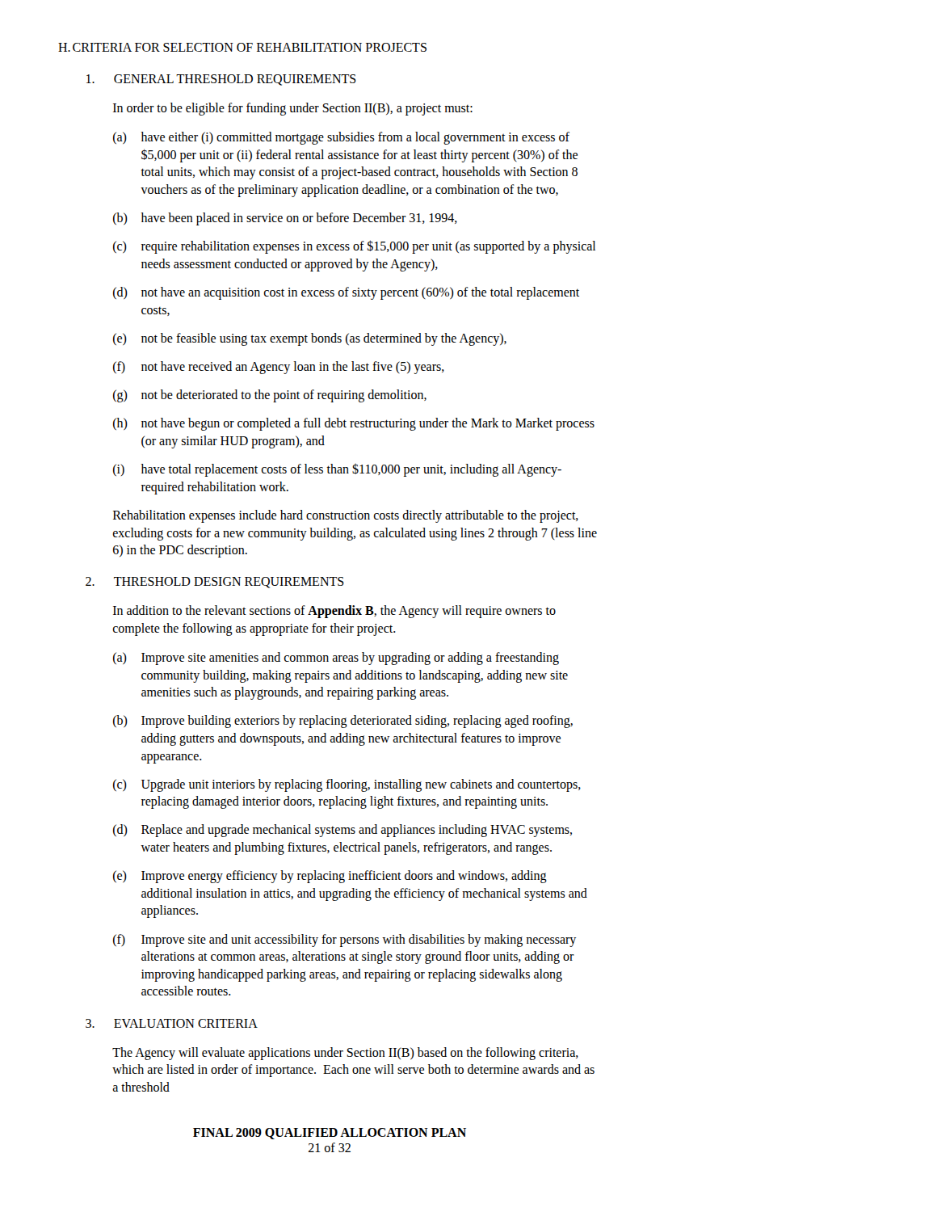H. CRITERIA FOR SELECTION OF REHABILITATION PROJECTS
1. GENERAL THRESHOLD REQUIREMENTS
In order to be eligible for funding under Section II(B), a project must:
(a) have either (i) committed mortgage subsidies from a local government in excess of $5,000 per unit or (ii) federal rental assistance for at least thirty percent (30%) of the total units, which may consist of a project-based contract, households with Section 8 vouchers as of the preliminary application deadline, or a combination of the two,
(b) have been placed in service on or before December 31, 1994,
(c) require rehabilitation expenses in excess of $15,000 per unit (as supported by a physical needs assessment conducted or approved by the Agency),
(d) not have an acquisition cost in excess of sixty percent (60%) of the total replacement costs,
(e) not be feasible using tax exempt bonds (as determined by the Agency),
(f) not have received an Agency loan in the last five (5) years,
(g) not be deteriorated to the point of requiring demolition,
(h) not have begun or completed a full debt restructuring under the Mark to Market process (or any similar HUD program), and
(i) have total replacement costs of less than $110,000 per unit, including all Agency-required rehabilitation work.
Rehabilitation expenses include hard construction costs directly attributable to the project, excluding costs for a new community building, as calculated using lines 2 through 7 (less line 6) in the PDC description.
2. THRESHOLD DESIGN REQUIREMENTS
In addition to the relevant sections of Appendix B, the Agency will require owners to complete the following as appropriate for their project.
(a) Improve site amenities and common areas by upgrading or adding a freestanding community building, making repairs and additions to landscaping, adding new site amenities such as playgrounds, and repairing parking areas.
(b) Improve building exteriors by replacing deteriorated siding, replacing aged roofing, adding gutters and downspouts, and adding new architectural features to improve appearance.
(c) Upgrade unit interiors by replacing flooring, installing new cabinets and countertops, replacing damaged interior doors, replacing light fixtures, and repainting units.
(d) Replace and upgrade mechanical systems and appliances including HVAC systems, water heaters and plumbing fixtures, electrical panels, refrigerators, and ranges.
(e) Improve energy efficiency by replacing inefficient doors and windows, adding additional insulation in attics, and upgrading the efficiency of mechanical systems and appliances.
(f) Improve site and unit accessibility for persons with disabilities by making necessary alterations at common areas, alterations at single story ground floor units, adding or improving handicapped parking areas, and repairing or replacing sidewalks along accessible routes.
3. EVALUATION CRITERIA
The Agency will evaluate applications under Section II(B) based on the following criteria, which are listed in order of importance. Each one will serve both to determine awards and as a threshold
FINAL 2009 QUALIFIED ALLOCATION PLAN
21 of 32